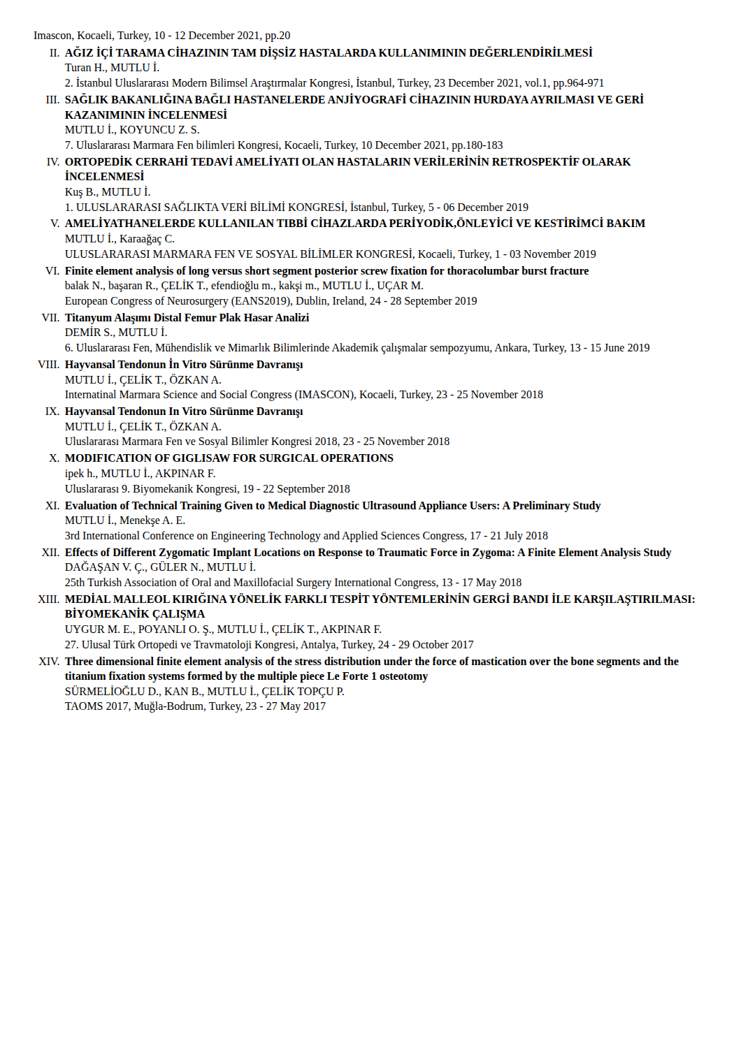Imascon, Kocaeli, Turkey, 10 - 12 December 2021, pp.20
AĞIZ İÇİ TARAMA CİHAZININ TAM DİŞSİZ HASTALARDA KULLANIMININ DEĞERLENDİRİLMESİ
Turan H., MUTLU İ.
2. İstanbul Uluslararası Modern Bilimsel Araştırmalar Kongresi, İstanbul, Turkey, 23 December 2021, vol.1, pp.964-971
SAĞLIK BAKANLIĞINA BAĞLI HASTANELERDE ANJİYOGRAFİ CİHAZININ HURDAYA AYRILMASI VE GERİ KAZANIMININ İNCELENMESİ
MUTLU İ., KOYUNCU Z. S.
7. Uluslararası Marmara Fen bilimleri Kongresi, Kocaeli, Turkey, 10 December 2021, pp.180-183
ORTOPEDİK CERRAHİ TEDAVİ AMELİYATI OLAN HASTALARIN VERİLERİNİN RETROSPEKTİF OLARAK İNCELENMESİ
Kuş B., MUTLU İ.
1. ULUSLARARASI SAĞLIKTA VERİ BİLİMİ KONGRESİ, İstanbul, Turkey, 5 - 06 December 2019
AMELİYATHANELERDE KULLANILAN TIBBİ CİHAZLARDA PERİYODİK,ÖNLEYİCİ VE KESTİRİMCİ BAKIM
MUTLU İ., Karaağaç C.
ULUSLARARASI MARMARA FEN VE SOSYAL BİLİMLER KONGRESİ, Kocaeli, Turkey, 1 - 03 November 2019
Finite element analysis of long versus short segment posterior screw fixation for thoracolumbar burst fracture
balak N., başaran R., ÇELİK T., efendioğlu m., kakşi m., MUTLU İ., UÇAR M.
European Congress of Neurosurgery (EANS2019), Dublin, Ireland, 24 - 28 September 2019
Titanyum Alaşımı Distal Femur Plak Hasar Analizi
DEMİR S., MUTLU İ.
6. Uluslararası Fen, Mühendislik ve Mimarlık Bilimlerinde Akademik çalışmalar sempozyumu, Ankara, Turkey, 13 - 15 June 2019
Hayvansal Tendonun İn Vitro Sürünme Davranışı
MUTLU İ., ÇELİK T., ÖZKAN A.
Internatinal Marmara Science and Social Congress (IMASCON), Kocaeli, Turkey, 23 - 25 November 2018
Hayvansal Tendonun In Vitro Sürünme Davranışı
MUTLU İ., ÇELİK T., ÖZKAN A.
Uluslararası Marmara Fen ve Sosyal Bilimler Kongresi 2018, 23 - 25 November 2018
MODIFICATION OF GIGLISAW FOR SURGICAL OPERATIONS
ipek h., MUTLU İ., AKPINAR F.
Uluslararası 9. Biyomekanik Kongresi, 19 - 22 September 2018
Evaluation of Technical Training Given to Medical Diagnostic Ultrasound Appliance Users: A Preliminary Study
MUTLU İ., Menekşe A. E.
3rd International Conference on Engineering Technology and Applied Sciences Congress, 17 - 21 July 2018
Effects of Different Zygomatic Implant Locations on Response to Traumatic Force in Zygoma: A Finite Element Analysis Study
DAĞAŞAN V. Ç., GÜLER N., MUTLU İ.
25th Turkish Association of Oral and Maxillofacial Surgery International Congress, 13 - 17 May 2018
MEDİAL MALLEOL KIRIĞINA YÖNELİK FARKLI TESPİT YÖNTEMLERİNİN GERGİ BANDI İLE KARŞILAŞTIRILMASI: BİYOMEKANİK ÇALIŞMA
UYGUR M. E., POYANLI O. Ş., MUTLU İ., ÇELİK T., AKPINAR F.
27. Ulusal Türk Ortopedi ve Travmatoloji Kongresi, Antalya, Turkey, 24 - 29 October 2017
Three dimensional finite element analysis of the stress distribution under the force of mastication over the bone segments and the titanium fixation systems formed by the multiple piece Le Forte 1 osteotomy
SÜRMELİOĞLU D., KAN B., MUTLU İ., ÇELİK TOPÇU P.
TAOMS 2017, Muğla-Bodrum, Turkey, 23 - 27 May 2017